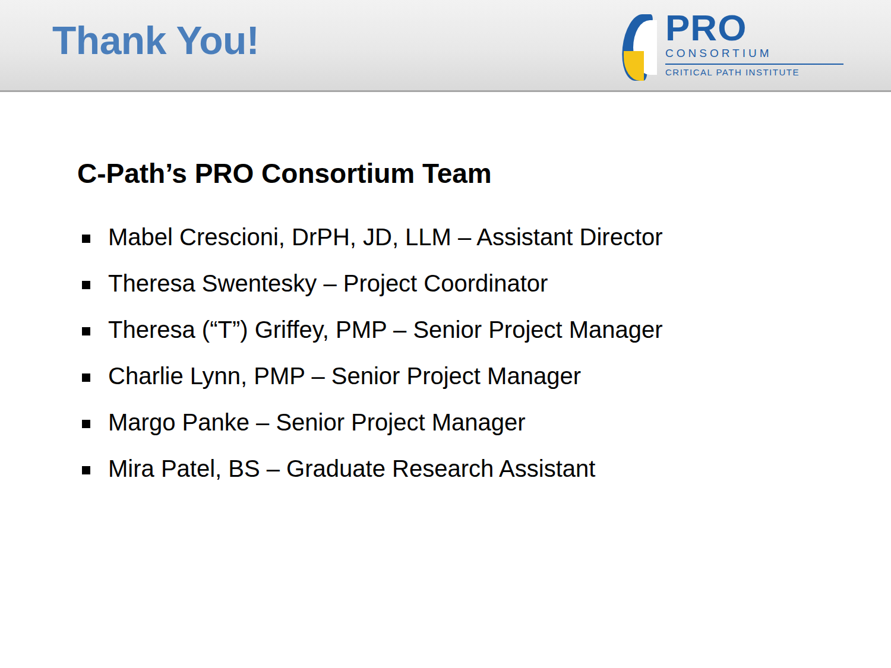Thank You!
PRO
CONSORTIUM
CRITICAL PATH INSTITUTE
C-Path’s PRO Consortium Team
Mabel Crescioni, DrPH, JD, LLM – Assistant Director
Theresa Swentesky – Project Coordinator
Theresa (“T”) Griffey, PMP – Senior Project Manager
Charlie Lynn, PMP – Senior Project Manager
Margo Panke – Senior Project Manager
Mira Patel, BS – Graduate Research Assistant